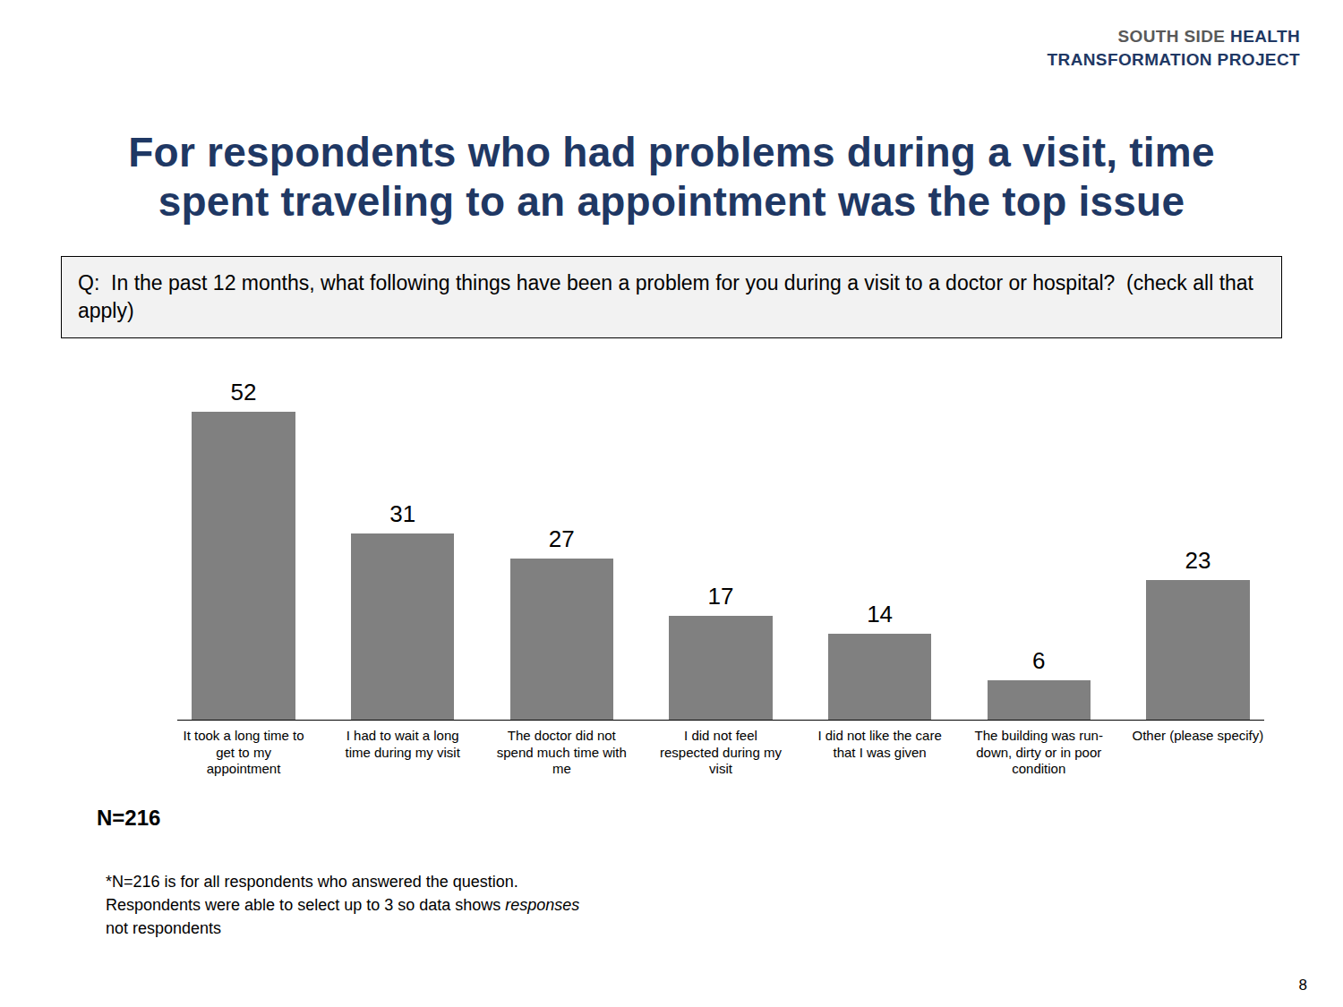SOUTH SIDE HEALTH
TRANSFORMATION PROJECT
For respondents who had problems during a visit, time spent traveling to an appointment was the top issue
Q: In the past 12 months, what following things have been a problem for you during a visit to a doctor or hospital? (check all that apply)
52
31
27
17
14
6
23
It took a long time to get to my appointment
I had to wait a long time during my visit
The doctor did not spend much time with me
I did not feel respected during my visit
I did not like the care that I was given
The building was run-down, dirty or in poor condition
Other (please specify)
N=216
*N=216 is for all respondents who answered the question.
Respondents were able to select up to 3 so data shows responses
not respondents
8